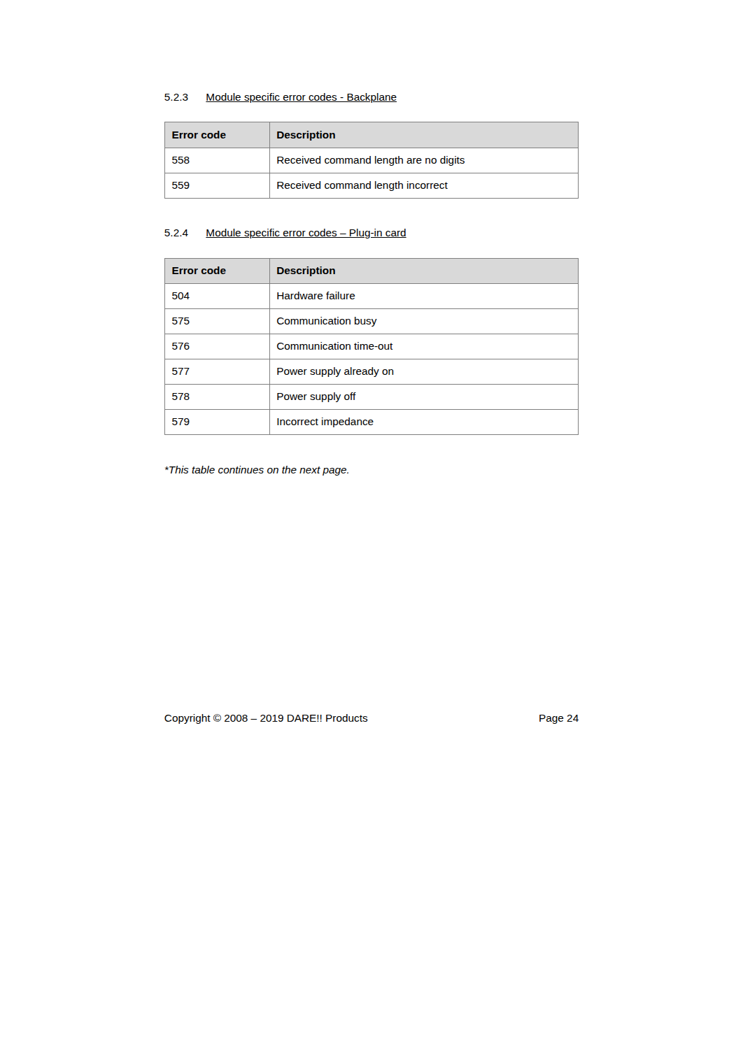5.2.3 Module specific error codes - Backplane
| Error code | Description |
| --- | --- |
| 558 | Received command length are no digits |
| 559 | Received command length incorrect |
5.2.4 Module specific error codes – Plug-in card
| Error code | Description |
| --- | --- |
| 504 | Hardware failure |
| 575 | Communication busy |
| 576 | Communication time-out |
| 577 | Power supply already on |
| 578 | Power supply off |
| 579 | Incorrect impedance |
*This table continues on the next page.
Copyright © 2008 – 2019 DARE!! Products Page 24